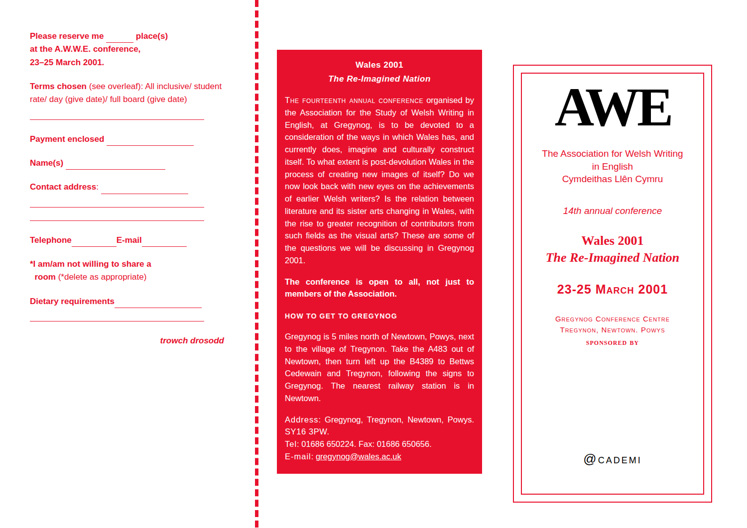Please reserve me place(s)
at the A.W.W.E. conference,
23–25 March 2001.
Terms chosen (see overleaf): All inclusive/ student rate/ day (give date)/ full board (give date)
Payment enclosed
Name(s)
Contact address:
Telephone E-mail
*I am/am not willing to share a
room (*delete as appropriate)
Dietary requirements
trowch drosodd
Wales 2001 The Re-Imagined Nation
The fourteenth annual conference organised by the Association for the Study of Welsh Writing in English, at Gregynog, is to be devoted to a consideration of the ways in which Wales has, and currently does, imagine and culturally construct itself. To what extent is post-devolution Wales in the process of creating new images of itself? Do we now look back with new eyes on the achievements of earlier Welsh writers? Is the relation between literature and its sister arts changing in Wales, with the rise to greater recognition of contributors from such fields as the visual arts? These are some of the questions we will be discussing in Gregynog 2001.
The conference is open to all, not just to members of the Association.
How to get to Gregynog
Gregynog is 5 miles north of Newtown, Powys, next to the village of Tregynon. Take the A483 out of Newtown, then turn left up the B4389 to Bettws Cedewain and Tregynon, following the signs to Gregynog. The nearest railway station is in Newtown.
Address: Gregynog, Tregynon, Newtown, Powys. SY16 3PW.
Tel: 01686 650224. Fax: 01686 650656.
E-mail: gregynog@wales.ac.uk
AWE
The Association for Welsh Writing
in English
Cymdeithas Llên Cymru
14th annual conference
Wales 2001
The Re-Imagined Nation
23-25 March 2001
Gregynog Conference Centre
Tregynon, Newtown. Powys
sponsored by
@cademi